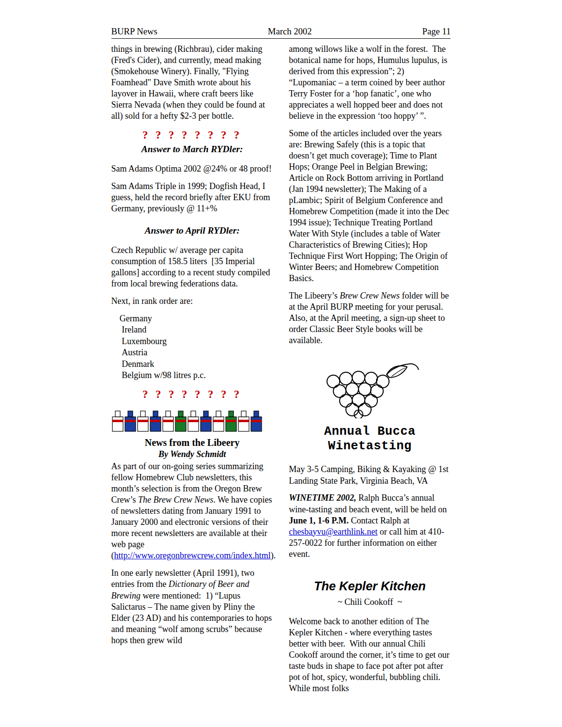BURP News
March 2002
Page 11
things in brewing (Richbrau), cider making (Fred's Cider), and currently, mead making (Smokehouse Winery). Finally, "Flying Foamhead" Dave Smith wrote about his layover in Hawaii, where craft beers like Sierra Nevada (when they could be found at all) sold for a hefty $2-3 per bottle.
? ? ? ? ? ? ? ?
Answer to March RYDler:
Sam Adams Optima 2002 @24% or 48 proof!
Sam Adams Triple in 1999; Dogfish Head, I guess, held the record briefly after EKU from Germany, previously @ 11+%
Answer to April RYDler:
Czech Republic w/ average per capita consumption of 158.5 liters [35 Imperial gallons] according to a recent study compiled from local brewing federations data.
Next, in rank order are:
Germany
Ireland
Luxembourg
Austria
Denmark
Belgium w/98 litres p.c.
? ? ? ? ? ? ? ?
News from the Libeery
By Wendy Schmidt
As part of our on-going series summarizing fellow Homebrew Club newsletters, this month’s selection is from the Oregon Brew Crew’s The Brew Crew News. We have copies of newsletters dating from January 1991 to January 2000 and electronic versions of their more recent newsletters are available at their web page (http://www.oregonbrewcrew.com/index.html).
In one early newsletter (April 1991), two entries from the Dictionary of Beer and Brewing were mentioned: 1) “Lupus Salictarus – The name given by Pliny the Elder (23 AD) and his contemporaries to hops and meaning “wolf among scrubs” because hops then grew wild
among willows like a wolf in the forest. The botanical name for hops, Humulus lupulus, is derived from this expression”; 2) “Lupomaniac – a term coined by beer author Terry Foster for a ‘hop fanatic’, one who appreciates a well hopped beer and does not believe in the expression ‘too hoppy’ ”.
Some of the articles included over the years are: Brewing Safely (this is a topic that doesn’t get much coverage); Time to Plant Hops; Orange Peel in Belgian Brewing; Article on Rock Bottom arriving in Portland (Jan 1994 newsletter); The Making of a pLambic; Spirit of Belgium Conference and Homebrew Competition (made it into the Dec 1994 issue); Technique Treating Portland Water With Style (includes a table of Water Characteristics of Brewing Cities); Hop Technique First Wort Hopping; The Origin of Winter Beers; and Homebrew Competition Basics.
The Libeery’s Brew Crew News folder will be at the April BURP meeting for your perusal. Also, at the April meeting, a sign-up sheet to order Classic Beer Style books will be available.
Annual Bucca
Winetasting
May 3-5 Camping, Biking & Kayaking @ 1st Landing State Park, Virginia Beach, VA
WINETIME 2002, Ralph Bucca’s annual wine-tasting and beach event, will be held on June 1, 1-6 P.M. Contact Ralph at chesbayvu@earthlink.net or call him at 410-257-0022 for further information on either event.
The Kepler Kitchen
~ Chili Cookoff ~
Welcome back to another edition of The Kepler Kitchen - where everything tastes better with beer. With our annual Chili Cookoff around the corner, it’s time to get our taste buds in shape to face pot after pot after pot of hot, spicy, wonderful, bubbling chili. While most folks